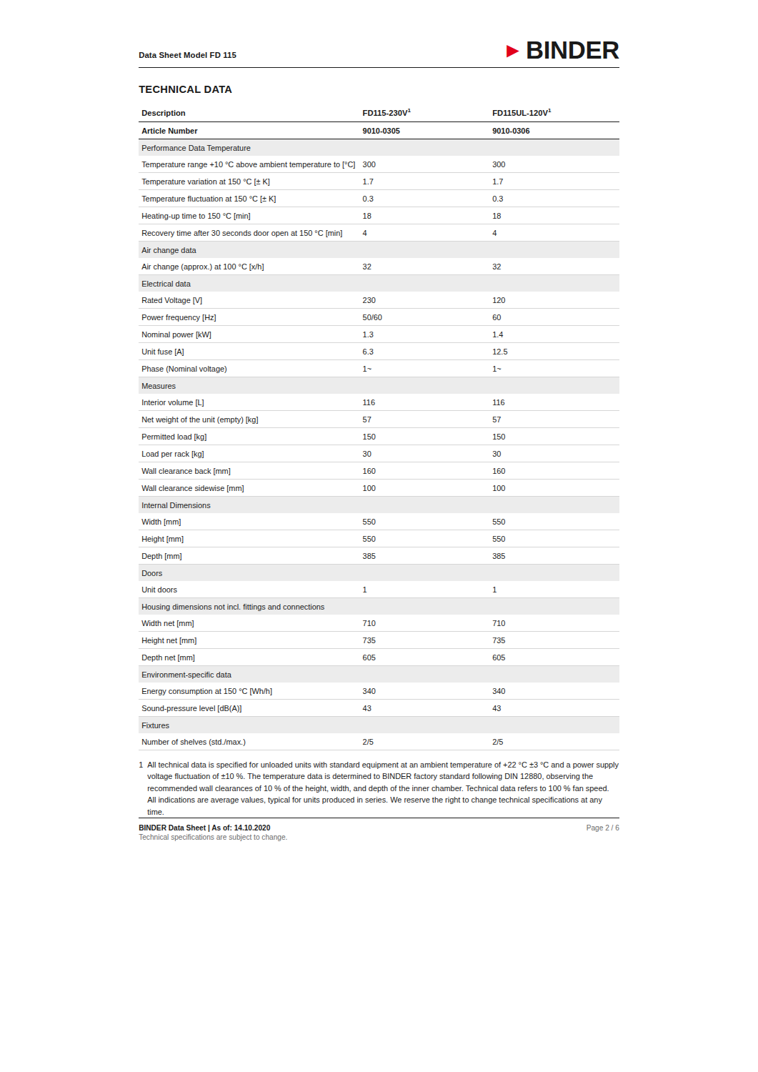Data Sheet Model FD 115
►BINDER
TECHNICAL DATA
| Description | FD115-230V 1 | FD115UL-120V 1 |
| --- | --- | --- |
| Article Number | 9010-0305 | 9010-0306 |
| Performance Data Temperature |
| Temperature range +10 °C above ambient temperature to [°C] | 300 | 300 |
| Temperature variation at 150 °C [± K] | 1.7 | 1.7 |
| Temperature fluctuation at 150 °C [± K] | 0.3 | 0.3 |
| Heating-up time to 150 °C [min] | 18 | 18 |
| Recovery time after 30 seconds door open at 150 °C [min] | 4 | 4 |
| Air change data |
| Air change (approx.) at 100 °C [x/h] | 32 | 32 |
| Electrical data |
| Rated Voltage [V] | 230 | 120 |
| Power frequency [Hz] | 50/60 | 60 |
| Nominal power [kW] | 1.3 | 1.4 |
| Unit fuse [A] | 6.3 | 12.5 |
| Phase (Nominal voltage) | 1~ | 1~ |
| Measures |
| Interior volume [L] | 116 | 116 |
| Net weight of the unit (empty) [kg] | 57 | 57 |
| Permitted load [kg] | 150 | 150 |
| Load per rack [kg] | 30 | 30 |
| Wall clearance back [mm] | 160 | 160 |
| Wall clearance sidewise [mm] | 100 | 100 |
| Internal Dimensions |
| Width [mm] | 550 | 550 |
| Height [mm] | 550 | 550 |
| Depth [mm] | 385 | 385 |
| Doors |
| Unit doors | 1 | 1 |
| Housing dimensions not incl. fittings and connections |
| Width net [mm] | 710 | 710 |
| Height net [mm] | 735 | 735 |
| Depth net [mm] | 605 | 605 |
| Environment-specific data |
| Energy consumption at 150 °C [Wh/h] | 340 | 340 |
| Sound-pressure level [dB(A)] | 43 | 43 |
| Fixtures |
| Number of shelves (std./max.) | 2/5 | 2/5 |
1
All technical data is specified for unloaded units with standard equipment at an ambient temperature of +22 °C ±3 °C and a power supply voltage fluctuation of ±10 %. The temperature data is determined to BINDER factory standard following DIN 12880, observing the recommended wall clearances of 10 % of the height, width, and depth of the inner chamber. Technical data refers to 100 % fan speed. All indications are average values, typical for units produced in series. We reserve the right to change technical specifications at any time.
BINDER Data Sheet | As of: 14.10.2020
Technical specifications are subject to change.
Page 2 / 6